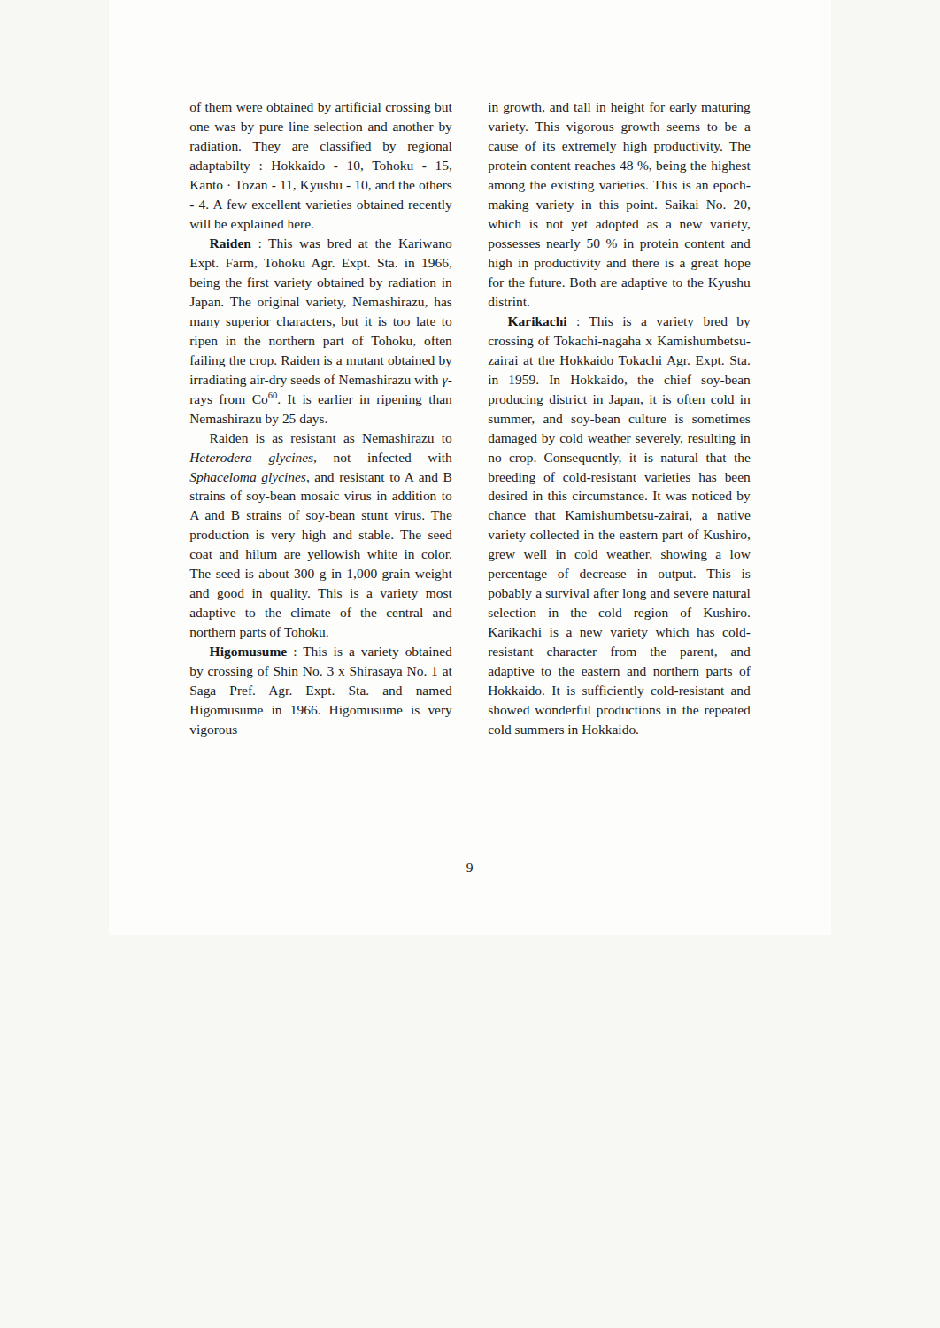of them were obtained by artificial crossing but one was by pure line selection and another by radiation. They are classified by regional adaptabilty : Hokkaido - 10, Tohoku - 15, Kanto · Tozan - 11, Kyushu - 10, and the others - 4. A few excellent varieties obtained recently will be explained here.
Raiden : This was bred at the Kariwano Expt. Farm, Tohoku Agr. Expt. Sta. in 1966, being the first variety obtained by radiation in Japan. The original variety, Nemashirazu, has many superior characters, but it is too late to ripen in the northern part of Tohoku, often failing the crop. Raiden is a mutant obtained by irradiating air-dry seeds of Nemashirazu with γ-rays from Co60. It is earlier in ripening than Nemashirazu by 25 days.
Raiden is as resistant as Nemashirazu to Heterodera glycines, not infected with Sphaceloma glycines, and resistant to A and B strains of soy-bean mosaic virus in addition to A and B strains of soy-bean stunt virus. The production is very high and stable. The seed coat and hilum are yellowish white in color. The seed is about 300 g in 1,000 grain weight and good in quality. This is a variety most adaptive to the climate of the central and northern parts of Tohoku.
Higomusume : This is a variety obtained by crossing of Shin No. 3 x Shirasaya No. 1 at Saga Pref. Agr. Expt. Sta. and named Higomusume in 1966. Higomusume is very vigorous
in growth, and tall in height for early maturing variety. This vigorous growth seems to be a cause of its extremely high productivity. The protein content reaches 48 %, being the highest among the existing varieties. This is an epoch-making variety in this point. Saikai No. 20, which is not yet adopted as a new variety, possesses nearly 50 % in protein content and high in productivity and there is a great hope for the future. Both are adaptive to the Kyushu distrint.
Karikachi : This is a variety bred by crossing of Tokachi-nagaha x Kamishumbetsu-zairai at the Hokkaido Tokachi Agr. Expt. Sta. in 1959. In Hokkaido, the chief soy-bean producing district in Japan, it is often cold in summer, and soy-bean culture is sometimes damaged by cold weather severely, resulting in no crop. Consequently, it is natural that the breeding of cold-resistant varieties has been desired in this circumstance. It was noticed by chance that Kamishumbetsu-zairai, a native variety collected in the eastern part of Kushiro, grew well in cold weather, showing a low percentage of decrease in output. This is pobably a survival after long and severe natural selection in the cold region of Kushiro. Karikachi is a new variety which has cold-resistant character from the parent, and adaptive to the eastern and northern parts of Hokkaido. It is sufficiently cold-resistant and showed wonderful productions in the repeated cold summers in Hokkaido.
— 9 —